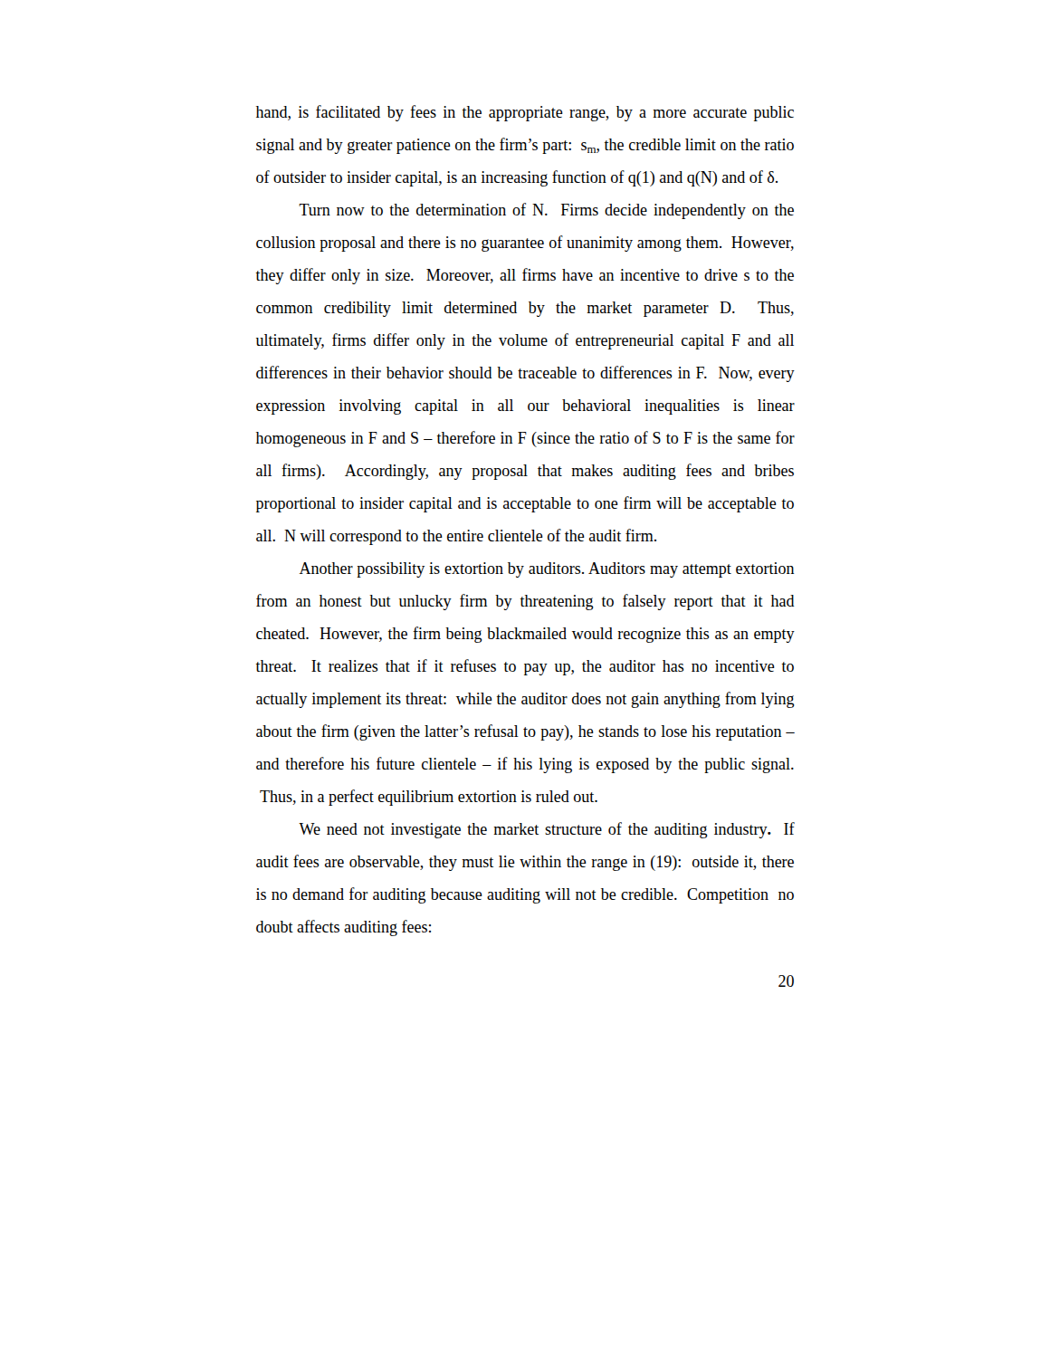hand, is facilitated by fees in the appropriate range, by a more accurate public signal and by greater patience on the firm’s part: sm, the credible limit on the ratio of outsider to insider capital, is an increasing function of q(1) and q(N) and of δ.
Turn now to the determination of N. Firms decide independently on the collusion proposal and there is no guarantee of unanimity among them. However, they differ only in size. Moreover, all firms have an incentive to drive s to the common credibility limit determined by the market parameter D. Thus, ultimately, firms differ only in the volume of entrepreneurial capital F and all differences in their behavior should be traceable to differences in F. Now, every expression involving capital in all our behavioral inequalities is linear homogeneous in F and S – therefore in F (since the ratio of S to F is the same for all firms). Accordingly, any proposal that makes auditing fees and bribes proportional to insider capital and is acceptable to one firm will be acceptable to all. N will correspond to the entire clientele of the audit firm.
Another possibility is extortion by auditors. Auditors may attempt extortion from an honest but unlucky firm by threatening to falsely report that it had cheated. However, the firm being blackmailed would recognize this as an empty threat. It realizes that if it refuses to pay up, the auditor has no incentive to actually implement its threat: while the auditor does not gain anything from lying about the firm (given the latter’s refusal to pay), he stands to lose his reputation – and therefore his future clientele – if his lying is exposed by the public signal. Thus, in a perfect equilibrium extortion is ruled out.
We need not investigate the market structure of the auditing industry. If audit fees are observable, they must lie within the range in (19): outside it, there is no demand for auditing because auditing will not be credible. Competition no doubt affects auditing fees:
20